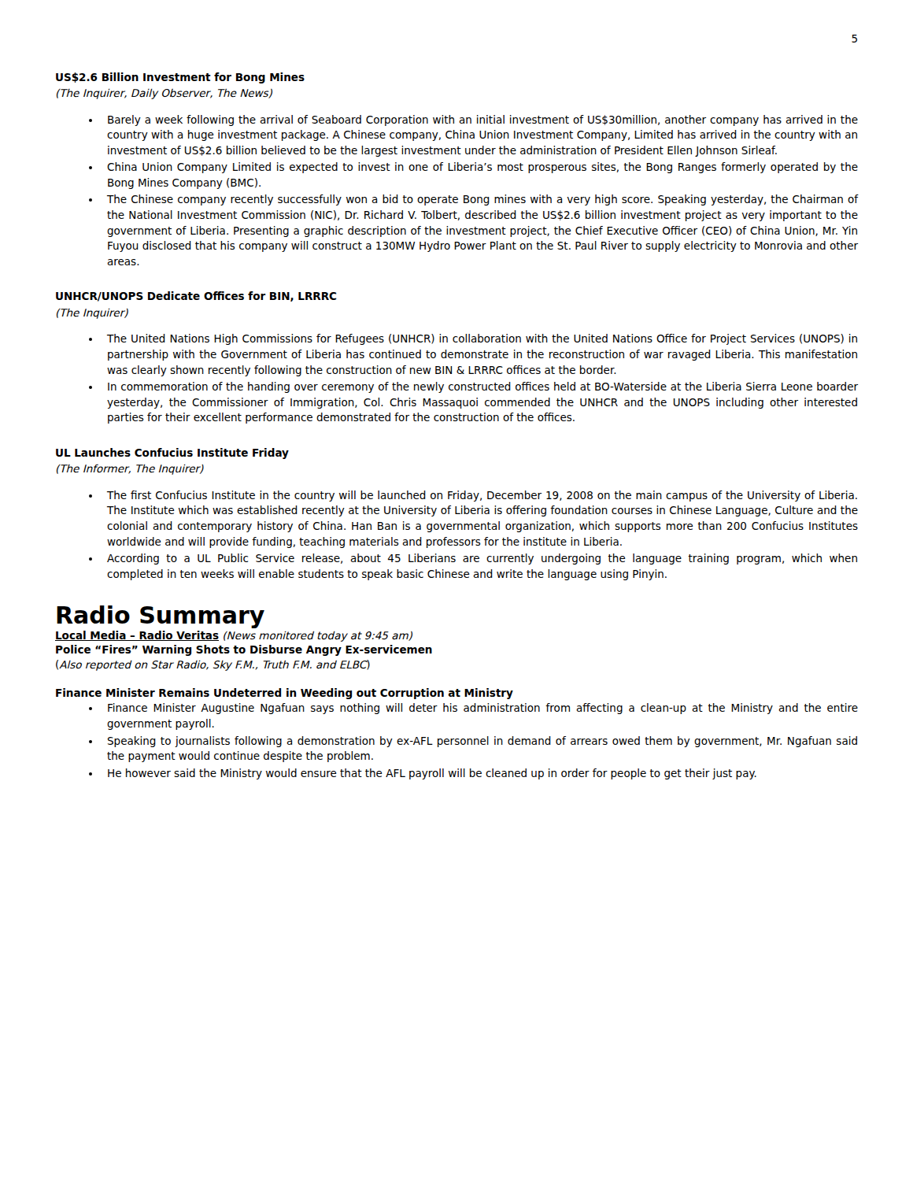5
US$2.6 Billion Investment for Bong Mines
(The Inquirer, Daily Observer, The News)
Barely a week following the arrival of Seaboard Corporation with an initial investment of US$30million, another company has arrived in the country with a huge investment package. A Chinese company, China Union Investment Company, Limited has arrived in the country with an investment of US$2.6 billion believed to be the largest investment under the administration of President Ellen Johnson Sirleaf.
China Union Company Limited is expected to invest in one of Liberia’s most prosperous sites, the Bong Ranges formerly operated by the Bong Mines Company (BMC).
The Chinese company recently successfully won a bid to operate Bong mines with a very high score. Speaking yesterday, the Chairman of the National Investment Commission (NIC), Dr. Richard V. Tolbert, described the US$2.6 billion investment project as very important to the government of Liberia. Presenting a graphic description of the investment project, the Chief Executive Officer (CEO) of China Union, Mr. Yin Fuyou disclosed that his company will construct a 130MW Hydro Power Plant on the St. Paul River to supply electricity to Monrovia and other areas.
UNHCR/UNOPS Dedicate Offices for BIN, LRRRC
(The Inquirer)
The United Nations High Commissions for Refugees (UNHCR) in collaboration with the United Nations Office for Project Services (UNOPS) in partnership with the Government of Liberia has continued to demonstrate in the reconstruction of war ravaged Liberia. This manifestation was clearly shown recently following the construction of new BIN & LRRRC offices at the border.
In commemoration of the handing over ceremony of the newly constructed offices held at BO-Waterside at the Liberia Sierra Leone boarder yesterday, the Commissioner of Immigration, Col. Chris Massaquoi commended the UNHCR and the UNOPS including other interested parties for their excellent performance demonstrated for the construction of the offices.
UL Launches Confucius Institute Friday
(The Informer, The Inquirer)
The first Confucius Institute in the country will be launched on Friday, December 19, 2008 on the main campus of the University of Liberia. The Institute which was established recently at the University of Liberia is offering foundation courses in Chinese Language, Culture and the colonial and contemporary history of China. Han Ban is a governmental organization, which supports more than 200 Confucius Institutes worldwide and will provide funding, teaching materials and professors for the institute in Liberia.
According to a UL Public Service release, about 45 Liberians are currently undergoing the language training program, which when completed in ten weeks will enable students to speak basic Chinese and write the language using Pinyin.
Radio Summary
Local Media – Radio Veritas (News monitored today at 9:45 am)
Police “Fires” Warning Shots to Disburse Angry Ex-servicemen
(Also reported on Star Radio, Sky F.M., Truth F.M. and ELBC)
Finance Minister Remains Undeterred in Weeding out Corruption at Ministry
Finance Minister Augustine Ngafuan says nothing will deter his administration from affecting a clean-up at the Ministry and the entire government payroll.
Speaking to journalists following a demonstration by ex-AFL personnel in demand of arrears owed them by government, Mr. Ngafuan said the payment would continue despite the problem.
He however said the Ministry would ensure that the AFL payroll will be cleaned up in order for people to get their just pay.